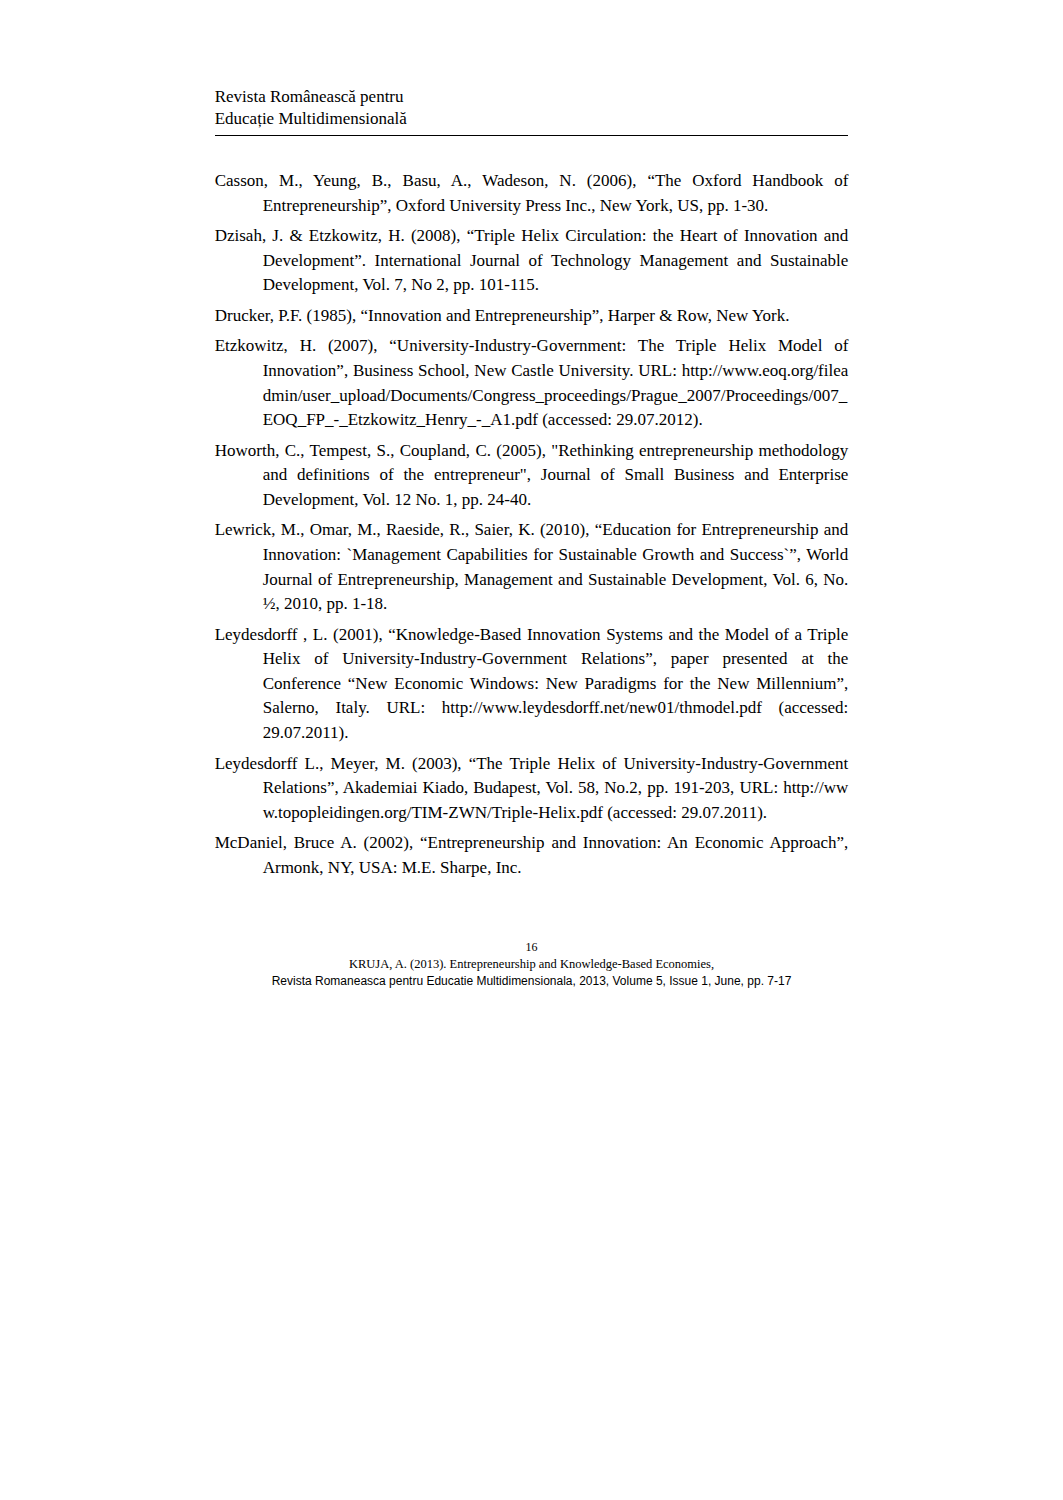Revista Românească pentru
Educație Multidimensională
Casson, M., Yeung, B., Basu, A., Wadeson, N. (2006), “The Oxford Handbook of Entrepreneurship”, Oxford University Press Inc., New York, US, pp. 1-30.
Dzisah, J. & Etzkowitz, H. (2008), “Triple Helix Circulation: the Heart of Innovation and Development”. International Journal of Technology Management and Sustainable Development, Vol. 7, No 2, pp. 101-115.
Drucker, P.F. (1985), “Innovation and Entrepreneurship”, Harper & Row, New York.
Etzkowitz, H. (2007), “University-Industry-Government: The Triple Helix Model of Innovation”, Business School, New Castle University. URL: http://www.eoq.org/fileadmin/user_upload/Documents/Congress_proceedings/Prague_2007/Proceedings/007_EOQ_FP_-_Etzkowitz_Henry_-_A1.pdf (accessed: 29.07.2012).
Howorth, C., Tempest, S., Coupland, C. (2005), "Rethinking entrepreneurship methodology and definitions of the entrepreneur", Journal of Small Business and Enterprise Development, Vol. 12 No. 1, pp. 24-40.
Lewrick, M., Omar, M., Raeside, R., Saier, K. (2010), “Education for Entrepreneurship and Innovation: `Management Capabilities for Sustainable Growth and Success`”, World Journal of Entrepreneurship, Management and Sustainable Development, Vol. 6, No. ½, 2010, pp. 1-18.
Leydesdorff , L. (2001), “Knowledge-Based Innovation Systems and the Model of a Triple Helix of University-Industry-Government Relations”, paper presented at the Conference “New Economic Windows: New Paradigms for the New Millennium”, Salerno, Italy. URL: http://www.leydesdorff.net/new01/thmodel.pdf (accessed: 29.07.2011).
Leydesdorff L., Meyer, M. (2003), “The Triple Helix of University-Industry-Government Relations”, Akademiai Kiado, Budapest, Vol. 58, No.2, pp. 191-203, URL: http://www.topopleidingen.org/TIM-ZWN/Triple-Helix.pdf (accessed: 29.07.2011).
McDaniel, Bruce A. (2002), “Entrepreneurship and Innovation: An Economic Approach”, Armonk, NY, USA: M.E. Sharpe, Inc.
16
KRUJA, A. (2013). Entrepreneurship and Knowledge-Based Economies,
Revista Romaneasca pentru Educatie Multidimensionala, 2013, Volume 5, Issue 1, June, pp. 7-17